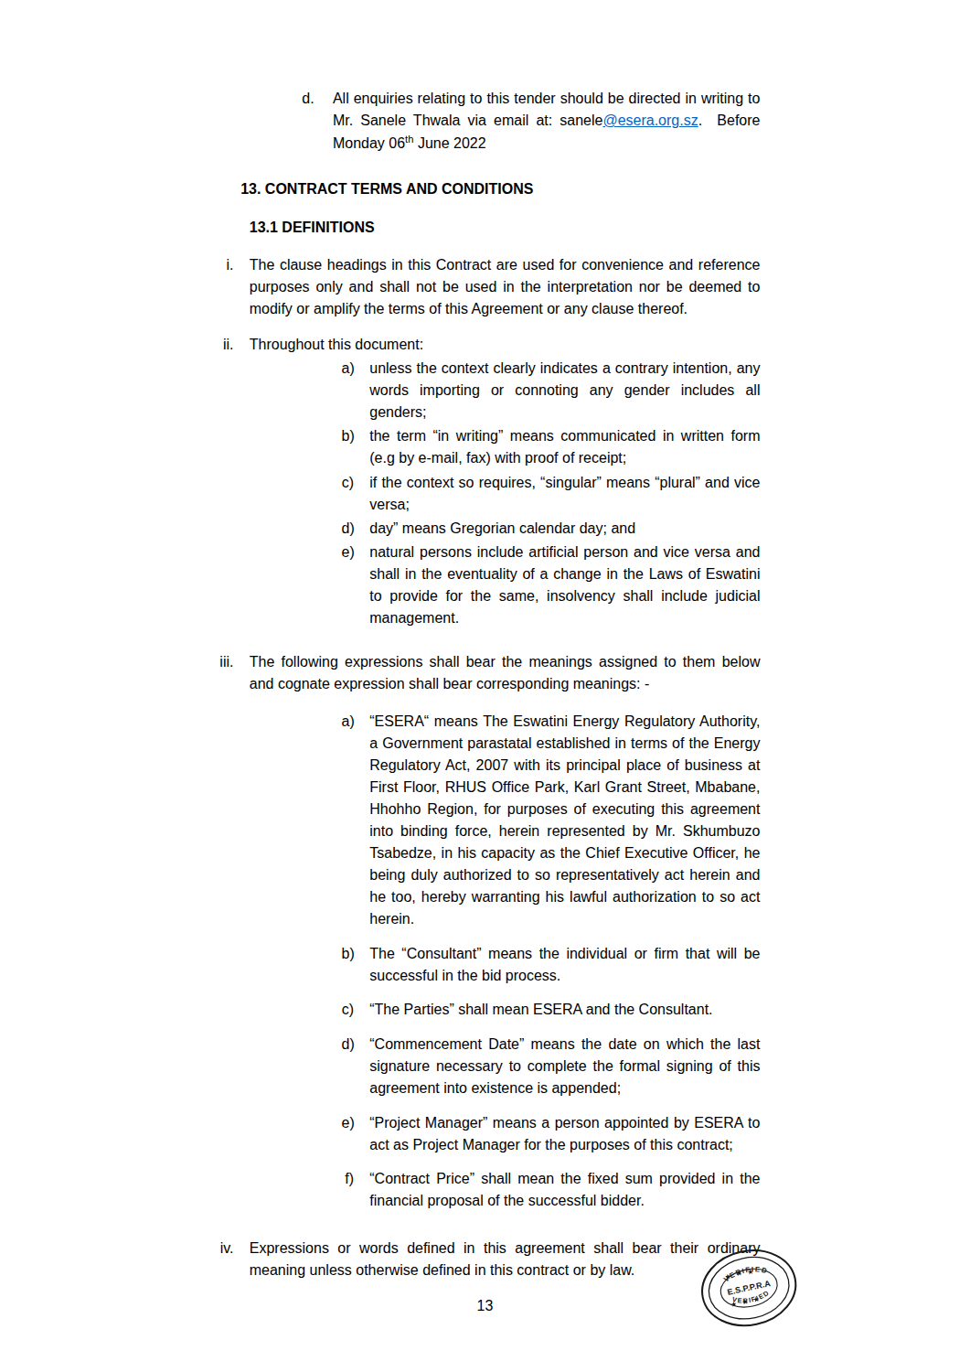d.
All enquiries relating to this tender should be directed in writing to Mr. Sanele Thwala via email at: sanele@esera.org.sz. Before Monday 06th June 2022
13. CONTRACT TERMS AND CONDITIONS
13.1 DEFINITIONS
i.
The clause headings in this Contract are used for convenience and reference purposes only and shall not be used in the interpretation nor be deemed to modify or amplify the terms of this Agreement or any clause thereof.
ii.
Throughout this document:
a)
unless the context clearly indicates a contrary intention, any words importing or connoting any gender includes all genders;
b)
the term “in writing” means communicated in written form (e.g by e-mail, fax) with proof of receipt;
c)
if the context so requires, “singular” means “plural” and vice versa;
d)
day” means Gregorian calendar day; and
e)
natural persons include artificial person and vice versa and shall in the eventuality of a change in the Laws of Eswatini to provide for the same, insolvency shall include judicial management.
iii.
The following expressions shall bear the meanings assigned to them below and cognate expression shall bear corresponding meanings: -
a)
“ESERA“ means The Eswatini Energy Regulatory Authority, a Government parastatal established in terms of the Energy Regulatory Act, 2007 with its principal place of business at First Floor, RHUS Office Park, Karl Grant Street, Mbabane, Hhohho Region, for purposes of executing this agreement into binding force, herein represented by Mr. Skhumbuzo Tsabedze, in his capacity as the Chief Executive Officer, he being duly authorized to so representatively act herein and he too, hereby warranting his lawful authorization to so act herein.
b)
The “Consultant” means the individual or firm that will be successful in the bid process.
c)
“The Parties” shall mean ESERA and the Consultant.
d)
“Commencement Date” means the date on which the last signature necessary to complete the formal signing of this agreement into existence is appended;
e)
“Project Manager” means a person appointed by ESERA to act as Project Manager for the purposes of this contract;
f)
“Contract Price” shall mean the fixed sum provided in the financial proposal of the successful bidder.
iv.
Expressions or words defined in this agreement shall bear their ordinary meaning unless otherwise defined in this contract or by law.
13
VERIFIED VERIFIED E.S.P.P.R.A